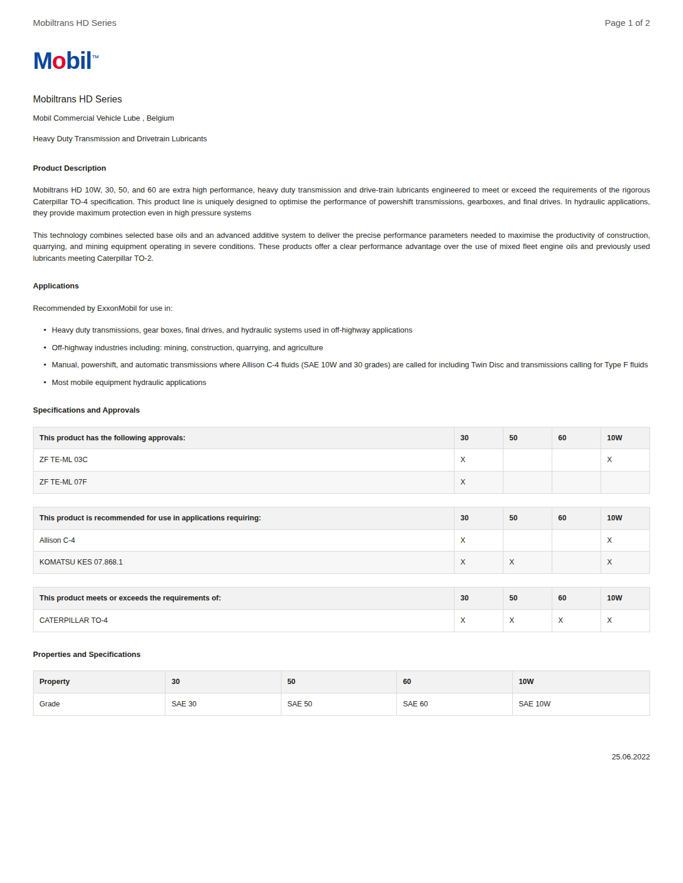Mobiltrans HD Series Page 1 of 2
Mobil™
Mobiltrans HD Series
Mobil Commercial Vehicle Lube , Belgium
Heavy Duty Transmission and Drivetrain Lubricants
Product Description
Mobiltrans HD 10W, 30, 50, and 60 are extra high performance, heavy duty transmission and drive-train lubricants engineered to meet or exceed the requirements of the rigorous Caterpillar TO-4 specification. This product line is uniquely designed to optimise the performance of powershift transmissions, gearboxes, and final drives. In hydraulic applications, they provide maximum protection even in high pressure systems
This technology combines selected base oils and an advanced additive system to deliver the precise performance parameters needed to maximise the productivity of construction, quarrying, and mining equipment operating in severe conditions. These products offer a clear performance advantage over the use of mixed fleet engine oils and previously used lubricants meeting Caterpillar TO-2.
Applications
Recommended by ExxonMobil for use in:
Heavy duty transmissions, gear boxes, final drives, and hydraulic systems used in off-highway applications
Off-highway industries including: mining, construction, quarrying, and agriculture
Manual, powershift, and automatic transmissions where Allison C-4 fluids (SAE 10W and 30 grades) are called for including Twin Disc and transmissions calling for Type F fluids
Most mobile equipment hydraulic applications
Specifications and Approvals
| This product has the following approvals: | 30 | 50 | 60 | 10W |
| --- | --- | --- | --- | --- |
| ZF TE-ML 03C | X | | | X |
| ZF TE-ML 07F | X | | | |
| This product is recommended for use in applications requiring: | 30 | 50 | 60 | 10W |
| --- | --- | --- | --- | --- |
| Allison C-4 | X | | | X |
| KOMATSU KES 07.868.1 | X | X | | X |
| This product meets or exceeds the requirements of: | 30 | 50 | 60 | 10W |
| --- | --- | --- | --- | --- |
| CATERPILLAR TO-4 | X | X | X | X |
Properties and Specifications
| Property | 30 | 50 | 60 | 10W |
| --- | --- | --- | --- | --- |
| Grade | SAE 30 | SAE 50 | SAE 60 | SAE 10W |
25.06.2022